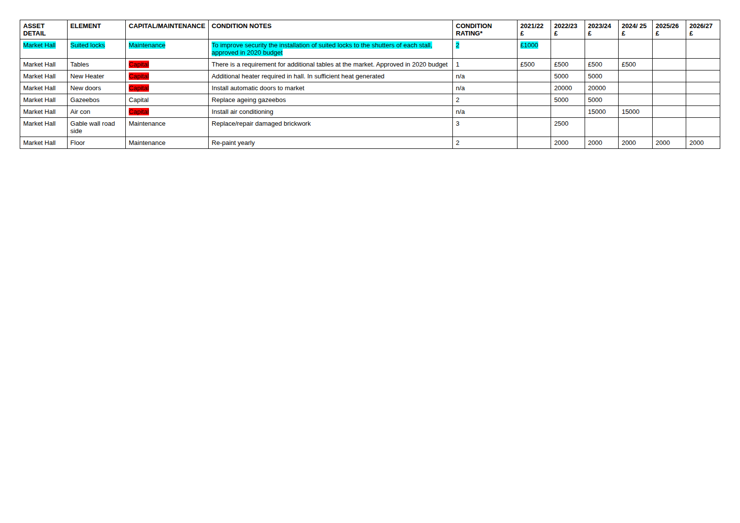| ASSET DETAIL | ELEMENT | CAPITAL/MAINTENANCE | CONDITION NOTES | CONDITION RATING* | 2021/22 £ | 2022/23 £ | 2023/24 £ | 2024/ 25 £ | 2025/26 £ | 2026/27 £ |
| --- | --- | --- | --- | --- | --- | --- | --- | --- | --- | --- |
| Market Hall | Suited locks | Maintenance | To improve security the installation of suited locks to the shutters of each stall, approved in 2020 budget | 2 | £1000 | | | | | |
| Market Hall | Tables | Capital | There is a requirement for additional tables at the market. Approved in 2020 budget | 1 | £500 | £500 | £500 | £500 | | |
| Market Hall | New Heater | Capital | Additional heater required in hall. In sufficient heat generated | n/a | | 5000 | 5000 | | | |
| Market Hall | New doors | Capital | Install automatic doors to market | n/a | | 20000 | 20000 | | | |
| Market Hall | Gazeebos | Capital | Replace ageing gazeebos | 2 | | 5000 | 5000 | | | |
| Market Hall | Air con | Capital | Install air conditioning | n/a | | | 15000 | 15000 | | |
| Market Hall | Gable wall road side | Maintenance | Replace/repair damaged brickwork | 3 | | 2500 | | | | |
| Market Hall | Floor | Maintenance | Re-paint yearly | 2 | | 2000 | 2000 | 2000 | 2000 | 2000 |